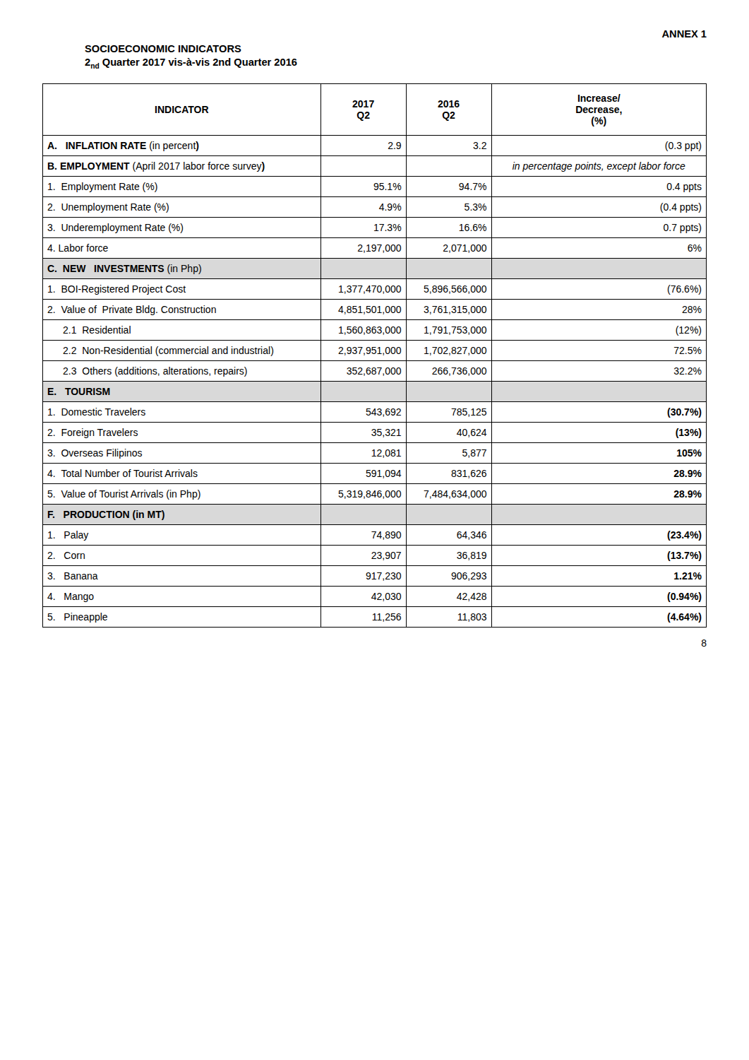ANNEX 1
SOCIOECONOMIC INDICATORS
2nd Quarter 2017 vis-à-vis 2nd Quarter 2016
| INDICATOR | 2017 Q2 | 2016 Q2 | Increase/ Decrease, (%) |
| --- | --- | --- | --- |
| A. INFLATION RATE (in percent ) | 2.9 | 3.2 | (0.3 ppt) |
| B. EMPLOYMENT (April 2017 labor force survey ) | | | in percentage points, except labor force |
| 1. Employment Rate (%) | 95.1% | 94.7% | 0.4 ppts |
| 2. Unemployment Rate (%) | 4.9% | 5.3% | (0.4 ppts) |
| 3. Underemployment Rate (%) | 17.3% | 16.6% | 0.7 ppts) |
| 4. Labor force | 2,197,000 | 2,071,000 | 6% |
| C. NEW INVESTMENTS (in Php) | | | |
| 1. BOI-Registered Project Cost | 1,377,470,000 | 5,896,566,000 | (76.6%) |
| 2. Value of Private Bldg. Construction | 4,851,501,000 | 3,761,315,000 | 28% |
| 2.1 Residential | 1,560,863,000 | 1,791,753,000 | (12%) |
| 2.2 Non-Residential (commercial and industrial) | 2,937,951,000 | 1,702,827,000 | 72.5% |
| 2.3 Others (additions, alterations, repairs) | 352,687,000 | 266,736,000 | 32.2% |
| E. TOURISM | | | |
| 1. Domestic Travelers | 543,692 | 785,125 | (30.7%) |
| 2. Foreign Travelers | 35,321 | 40,624 | (13%) |
| 3. Overseas Filipinos | 12,081 | 5,877 | 105% |
| 4. Total Number of Tourist Arrivals | 591,094 | 831,626 | 28.9% |
| 5. Value of Tourist Arrivals (in Php) | 5,319,846,000 | 7,484,634,000 | 28.9% |
| F. PRODUCTION (in MT) | | | |
| 1. Palay | 74,890 | 64,346 | (23.4%) |
| 2. Corn | 23,907 | 36,819 | (13.7%) |
| 3. Banana | 917,230 | 906,293 | 1.21% |
| 4. Mango | 42,030 | 42,428 | (0.94%) |
| 5. Pineapple | 11,256 | 11,803 | (4.64%) |
8